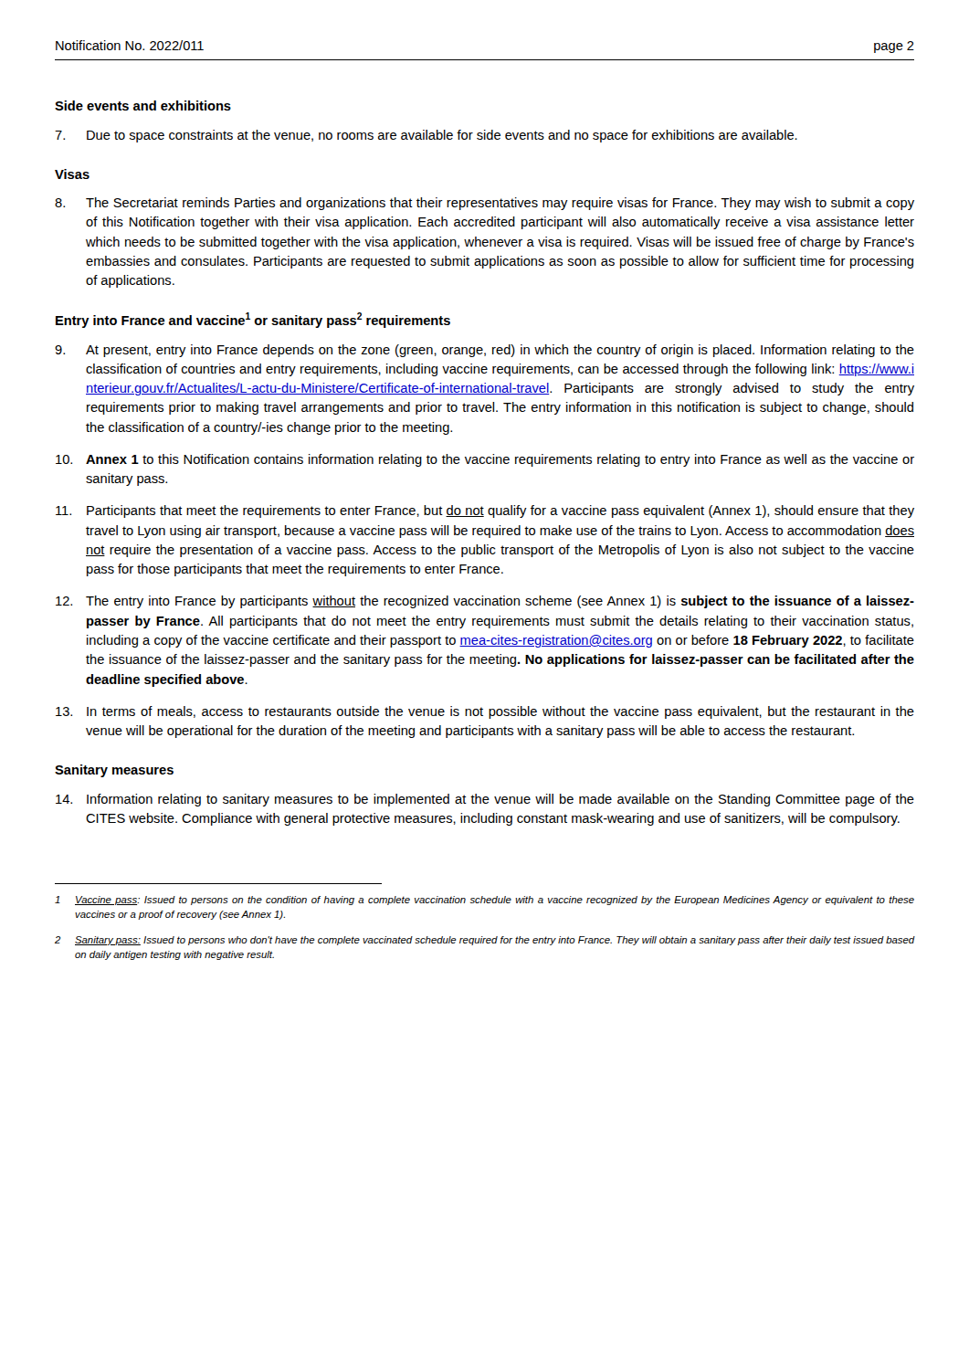Notification No. 2022/011 page 2
Side events and exhibitions
7. Due to space constraints at the venue, no rooms are available for side events and no space for exhibitions are available.
Visas
8. The Secretariat reminds Parties and organizations that their representatives may require visas for France. They may wish to submit a copy of this Notification together with their visa application. Each accredited participant will also automatically receive a visa assistance letter which needs to be submitted together with the visa application, whenever a visa is required. Visas will be issued free of charge by France's embassies and consulates. Participants are requested to submit applications as soon as possible to allow for sufficient time for processing of applications.
Entry into France and vaccine1 or sanitary pass2 requirements
9. At present, entry into France depends on the zone (green, orange, red) in which the country of origin is placed. Information relating to the classification of countries and entry requirements, including vaccine requirements, can be accessed through the following link: https://www.interieur.gouv.fr/Actualites/L-actu-du-Ministere/Certificate-of-international-travel. Participants are strongly advised to study the entry requirements prior to making travel arrangements and prior to travel. The entry information in this notification is subject to change, should the classification of a country/-ies change prior to the meeting.
10. Annex 1 to this Notification contains information relating to the vaccine requirements relating to entry into France as well as the vaccine or sanitary pass.
11. Participants that meet the requirements to enter France, but do not qualify for a vaccine pass equivalent (Annex 1), should ensure that they travel to Lyon using air transport, because a vaccine pass will be required to make use of the trains to Lyon. Access to accommodation does not require the presentation of a vaccine pass. Access to the public transport of the Metropolis of Lyon is also not subject to the vaccine pass for those participants that meet the requirements to enter France.
12. The entry into France by participants without the recognized vaccination scheme (see Annex 1) is subject to the issuance of a laissez-passer by France. All participants that do not meet the entry requirements must submit the details relating to their vaccination status, including a copy of the vaccine certificate and their passport to mea-cites-registration@cites.org on or before 18 February 2022, to facilitate the issuance of the laissez-passer and the sanitary pass for the meeting. No applications for laissez-passer can be facilitated after the deadline specified above.
13. In terms of meals, access to restaurants outside the venue is not possible without the vaccine pass equivalent, but the restaurant in the venue will be operational for the duration of the meeting and participants with a sanitary pass will be able to access the restaurant.
Sanitary measures
14. Information relating to sanitary measures to be implemented at the venue will be made available on the Standing Committee page of the CITES website. Compliance with general protective measures, including constant mask-wearing and use of sanitizers, will be compulsory.
1 Vaccine pass: Issued to persons on the condition of having a complete vaccination schedule with a vaccine recognized by the European Medicines Agency or equivalent to these vaccines or a proof of recovery (see Annex 1).
2 Sanitary pass: Issued to persons who don't have the complete vaccinated schedule required for the entry into France. They will obtain a sanitary pass after their daily test issued based on daily antigen testing with negative result.